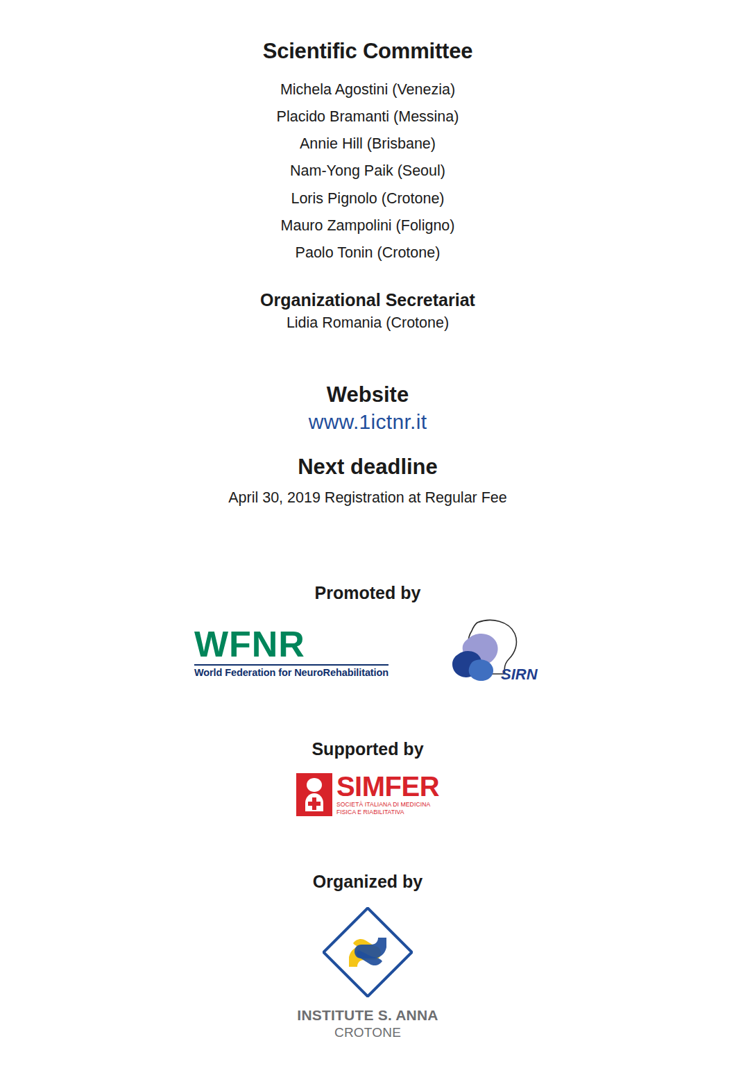Scientific Committee
Michela Agostini (Venezia)
Placido Bramanti (Messina)
Annie Hill (Brisbane)
Nam-Yong Paik (Seoul)
Loris Pignolo (Crotone)
Mauro Zampolini (Foligno)
Paolo Tonin (Crotone)
Organizational Secretariat
Lidia Romania (Crotone)
Website
www.1ictnr.it
Next deadline
April 30, 2019 Registration at Regular Fee
Promoted by
WFNR World Federation for NeuroRehabilitation
SIRN
Supported by
SIMFER Società Italiana di Medicina
Fisica e Riabilitativa
Organized by
INSTITUTE S. ANNA
CROTONE